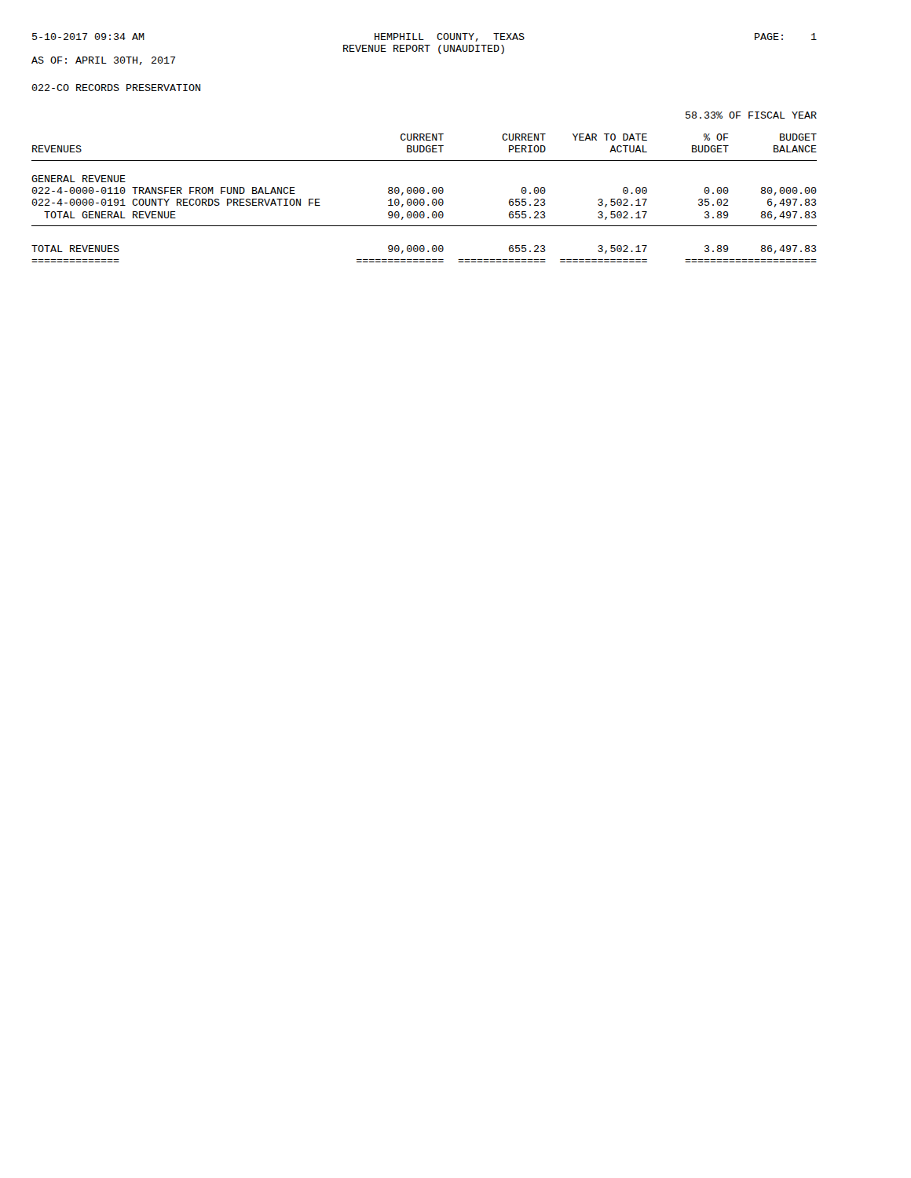5-10-2017 09:34 AM HEMPHILL COUNTY, TEXAS PAGE: 1
REVENUE REPORT (UNAUDITED)
AS OF: APRIL 30TH, 2017
022-CO RECORDS PRESERVATION
58.33% OF FISCAL YEAR
| | CURRENT | CURRENT | YEAR TO DATE | % OF | BUDGET |
| --- | --- | --- | --- | --- | --- |
| REVENUES | BUDGET | PERIOD | ACTUAL | BUDGET | BALANCE |
| GENERAL REVENUE | | | | | |
| 022-4-0000-0110 TRANSFER FROM FUND BALANCE | 80,000.00 | 0.00 | 0.00 | 0.00 | 80,000.00 |
| 022-4-0000-0191 COUNTY RECORDS PRESERVATION FE | 10,000.00 | 655.23 | 3,502.17 | 35.02 | 6,497.83 |
| TOTAL GENERAL REVENUE | 90,000.00 | 655.23 | 3,502.17 | 3.89 | 86,497.83 |
| TOTAL REVENUES | 90,000.00 | 655.23 | 3,502.17 | 3.89 | 86,497.83 |
| ============== | ============== | ============== | ============== | ======= | ============== |